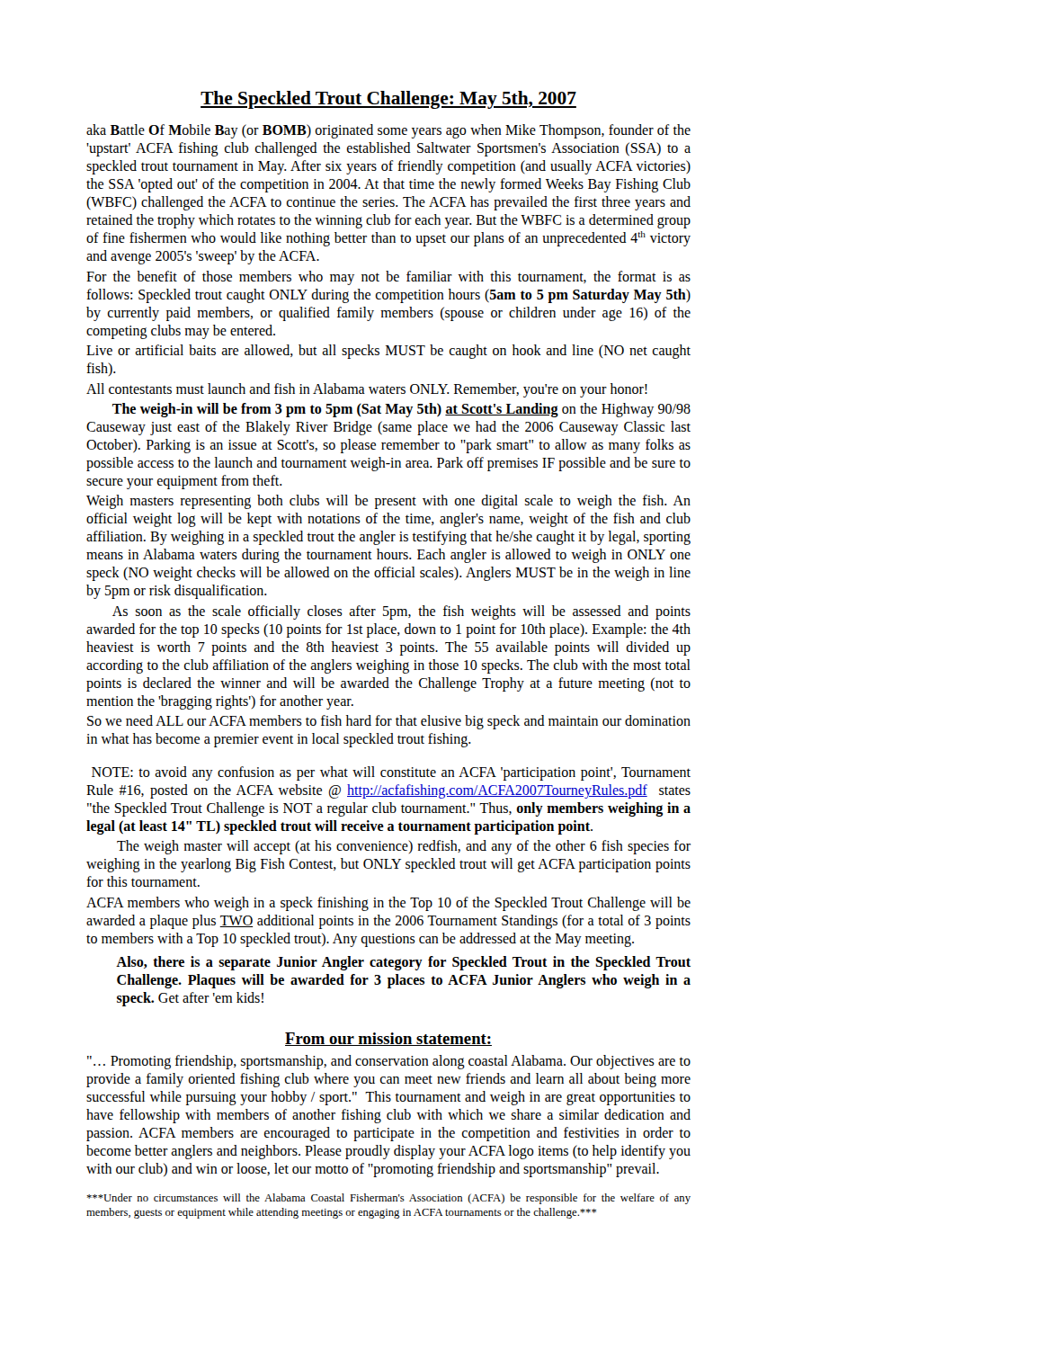The Speckled Trout Challenge: May 5th, 2007
aka Battle Of Mobile Bay (or BOMB) originated some years ago when Mike Thompson, founder of the 'upstart' ACFA fishing club challenged the established Saltwater Sportsmen's Association (SSA) to a speckled trout tournament in May. After six years of friendly competition (and usually ACFA victories) the SSA 'opted out' of the competition in 2004. At that time the newly formed Weeks Bay Fishing Club (WBFC) challenged the ACFA to continue the series. The ACFA has prevailed the first three years and retained the trophy which rotates to the winning club for each year. But the WBFC is a determined group of fine fishermen who would like nothing better than to upset our plans of an unprecedented 4th victory and avenge 2005's 'sweep' by the ACFA.
For the benefit of those members who may not be familiar with this tournament, the format is as follows: Speckled trout caught ONLY during the competition hours (5am to 5 pm Saturday May 5th) by currently paid members, or qualified family members (spouse or children under age 16) of the competing clubs may be entered.
Live or artificial baits are allowed, but all specks MUST be caught on hook and line (NO net caught fish).
All contestants must launch and fish in Alabama waters ONLY. Remember, you're on your honor!
The weigh-in will be from 3 pm to 5pm (Sat May 5th) at Scott's Landing on the Highway 90/98 Causeway just east of the Blakely River Bridge (same place we had the 2006 Causeway Classic last October). Parking is an issue at Scott's, so please remember to "park smart" to allow as many folks as possible access to the launch and tournament weigh-in area. Park off premises IF possible and be sure to secure your equipment from theft.
Weigh masters representing both clubs will be present with one digital scale to weigh the fish. An official weight log will be kept with notations of the time, angler's name, weight of the fish and club affiliation. By weighing in a speckled trout the angler is testifying that he/she caught it by legal, sporting means in Alabama waters during the tournament hours. Each angler is allowed to weigh in ONLY one speck (NO weight checks will be allowed on the official scales). Anglers MUST be in the weigh in line by 5pm or risk disqualification.
As soon as the scale officially closes after 5pm, the fish weights will be assessed and points awarded for the top 10 specks (10 points for 1st place, down to 1 point for 10th place). Example: the 4th heaviest is worth 7 points and the 8th heaviest 3 points. The 55 available points will divided up according to the club affiliation of the anglers weighing in those 10 specks. The club with the most total points is declared the winner and will be awarded the Challenge Trophy at a future meeting (not to mention the 'bragging rights') for another year.
So we need ALL our ACFA members to fish hard for that elusive big speck and maintain our domination in what has become a premier event in local speckled trout fishing.
NOTE: to avoid any confusion as per what will constitute an ACFA 'participation point', Tournament Rule #16, posted on the ACFA website @ http://acfafishing.com/ACFA2007TourneyRules.pdf states "the Speckled Trout Challenge is NOT a regular club tournament." Thus, only members weighing in a legal (at least 14" TL) speckled trout will receive a tournament participation point.
The weigh master will accept (at his convenience) redfish, and any of the other 6 fish species for weighing in the yearlong Big Fish Contest, but ONLY speckled trout will get ACFA participation points for this tournament.
ACFA members who weigh in a speck finishing in the Top 10 of the Speckled Trout Challenge will be awarded a plaque plus TWO additional points in the 2006 Tournament Standings (for a total of 3 points to members with a Top 10 speckled trout). Any questions can be addressed at the May meeting.
Also, there is a separate Junior Angler category for Speckled Trout in the Speckled Trout Challenge. Plaques will be awarded for 3 places to ACFA Junior Anglers who weigh in a speck. Get after 'em kids!
From our mission statement:
"… Promoting friendship, sportsmanship, and conservation along coastal Alabama. Our objectives are to provide a family oriented fishing club where you can meet new friends and learn all about being more successful while pursuing your hobby / sport." This tournament and weigh in are great opportunities to have fellowship with members of another fishing club with which we share a similar dedication and passion. ACFA members are encouraged to participate in the competition and festivities in order to become better anglers and neighbors. Please proudly display your ACFA logo items (to help identify you with our club) and win or loose, let our motto of "promoting friendship and sportsmanship" prevail.
***Under no circumstances will the Alabama Coastal Fisherman's Association (ACFA) be responsible for the welfare of any members, guests or equipment while attending meetings or engaging in ACFA tournaments or the challenge.***